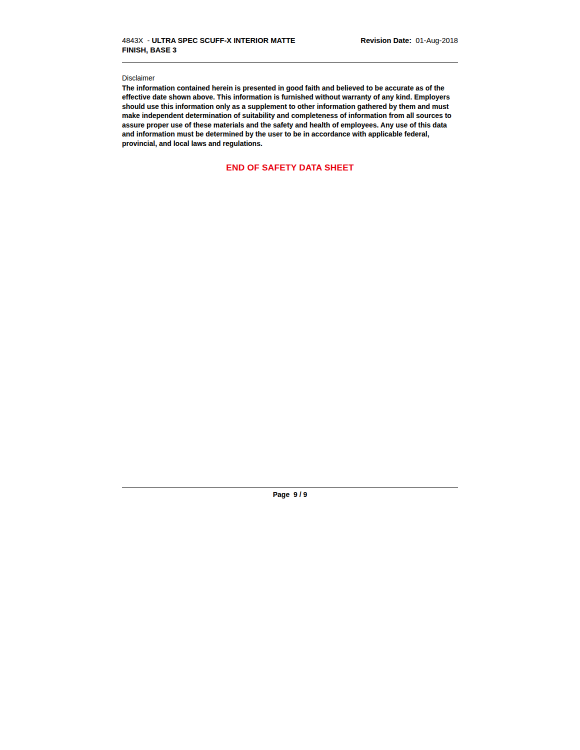4843X - ULTRA SPEC SCUFF-X INTERIOR MATTE
FINISH, BASE 3
Revision Date: 01-Aug-2018
Disclaimer
The information contained herein is presented in good faith and believed to be accurate as of the effective date shown above. This information is furnished without warranty of any kind. Employers should use this information only as a supplement to other information gathered by them and must make independent determination of suitability and completeness of information from all sources to assure proper use of these materials and the safety and health of employees. Any use of this data and information must be determined by the user to be in accordance with applicable federal, provincial, and local laws and regulations.
END OF SAFETY DATA SHEET
Page 9 / 9